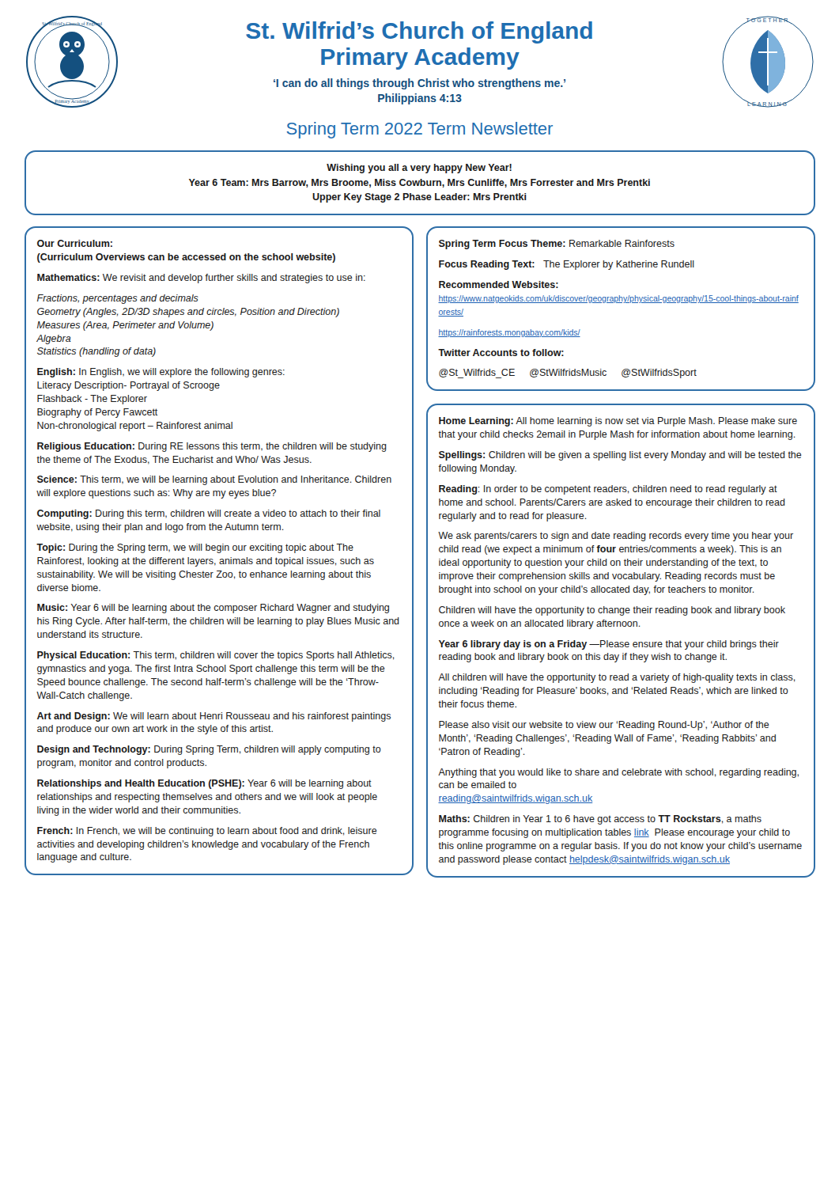St. Wilfrid's Church of England Primary Academy
St. Wilfrid’s Church of England
Primary Academy
‘I can do all things through Christ who strengthens me.’ Philippians 4:13
TOGETHER LEARNING
Spring Term 2022 Term Newsletter
Wishing you all a very happy New Year!
Year 6 Team: Mrs Barrow, Mrs Broome, Miss Cowburn, Mrs Cunliffe, Mrs Forrester and Mrs Prentki
Upper Key Stage 2 Phase Leader: Mrs Prentki
Our Curriculum:
(Curriculum Overviews can be accessed on the school website)
Mathematics: We revisit and develop further skills and strategies to use in:
Fractions, percentages and decimals
Geometry (Angles, 2D/3D shapes and circles, Position and Direction)
Measures (Area, Perimeter and Volume)
Algebra
Statistics (handling of data)
English: In English, we will explore the following genres:
Literacy Description- Portrayal of Scrooge
Flashback - The Explorer
Biography of Percy Fawcett
Non-chronological report – Rainforest animal
Religious Education: During RE lessons this term, the children will be studying the theme of The Exodus, The Eucharist and Who/ Was Jesus.
Science: This term, we will be learning about Evolution and Inheritance. Children will explore questions such as: Why are my eyes blue?
Computing: During this term, children will create a video to attach to their final website, using their plan and logo from the Autumn term.
Topic: During the Spring term, we will begin our exciting topic about The Rainforest, looking at the different layers, animals and topical issues, such as sustainability. We will be visiting Chester Zoo, to enhance learning about this diverse biome.
Music: Year 6 will be learning about the composer Richard Wagner and studying his Ring Cycle. After half-term, the children will be learning to play Blues Music and understand its structure.
Physical Education: This term, children will cover the topics Sports hall Athletics, gymnastics and yoga. The first Intra School Sport challenge this term will be the Speed bounce challenge. The second half-term’s challenge will be the ‘Throw-Wall-Catch challenge.
Art and Design: We will learn about Henri Rousseau and his rainforest paintings and produce our own art work in the style of this artist.
Design and Technology: During Spring Term, children will apply computing to program, monitor and control products.
Relationships and Health Education (PSHE): Year 6 will be learning about relationships and respecting themselves and others and we will look at people living in the wider world and their communities.
French: In French, we will be continuing to learn about food and drink, leisure activities and developing children’s knowledge and vocabulary of the French language and culture.
Spring Term Focus Theme: Remarkable Rainforests
Focus Reading Text: The Explorer by Katherine Rundell
Recommended Websites:
https://www.natgeokids.com/uk/discover/geography/physical-geography/15-cool-things-about-rainforests/
https://rainforests.mongabay.com/kids/
Twitter Accounts to follow:
@St_Wilfrids_CE @StWilfridsMusic @StWilfridsSport
Home Learning: All home learning is now set via Purple Mash. Please make sure that your child checks 2email in Purple Mash for information about home learning.
Spellings: Children will be given a spelling list every Monday and will be tested the following Monday.
Reading: In order to be competent readers, children need to read regularly at home and school. Parents/Carers are asked to encourage their children to read regularly and to read for pleasure.
We ask parents/carers to sign and date reading records every time you hear your child read (we expect a minimum of four entries/comments a week). This is an ideal opportunity to question your child on their understanding of the text, to improve their comprehension skills and vocabulary. Reading records must be brought into school on your child’s allocated day, for teachers to monitor.
Children will have the opportunity to change their reading book and library book once a week on an allocated library afternoon.
Year 6 library day is on a Friday —Please ensure that your child brings their reading book and library book on this day if they wish to change it.
All children will have the opportunity to read a variety of high-quality texts in class, including ‘Reading for Pleasure’ books, and ‘Related Reads’, which are linked to their focus theme.
Please also visit our website to view our ‘Reading Round-Up’, ‘Author of the Month’, ‘Reading Challenges’, ‘Reading Wall of Fame’, ‘Reading Rabbits’ and ‘Patron of Reading’.
Anything that you would like to share and celebrate with school, regarding reading, can be emailed to
reading@saintwilfrids.wigan.sch.uk
Maths: Children in Year 1 to 6 have got access to TT Rockstars, a maths programme focusing on multiplication tables link Please encourage your child to this online programme on a regular basis. If you do not know your child’s username and password please contact helpdesk@saintwilfrids.wigan.sch.uk